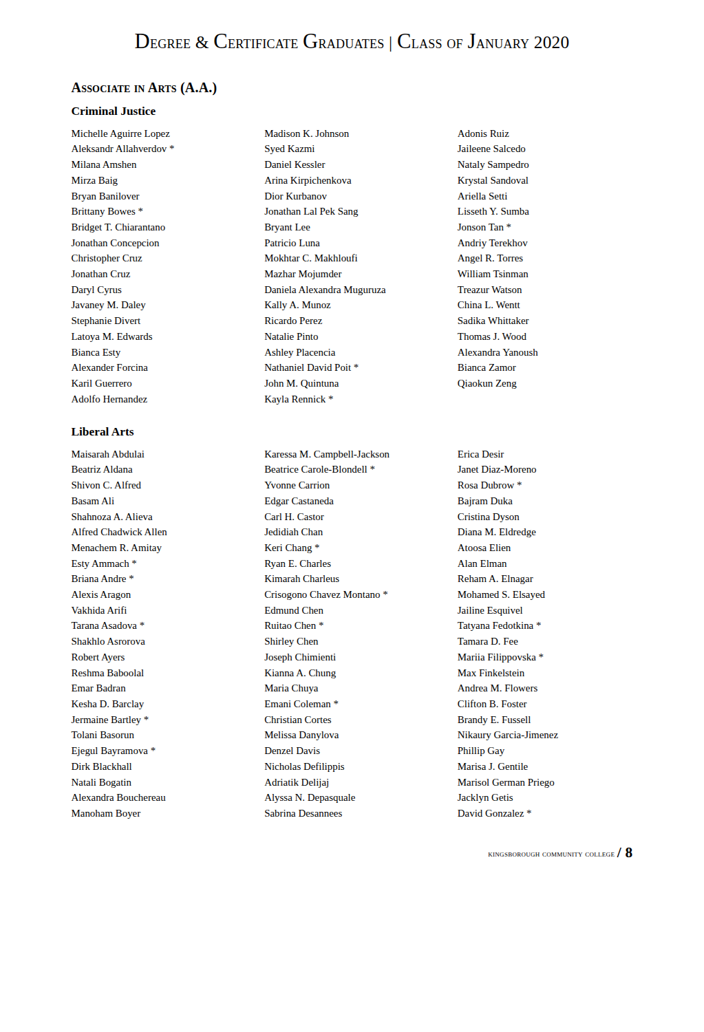Degree & Certificate Graduates | Class of January 2020
Associate in Arts (A.A.)
Criminal Justice
Michelle Aguirre Lopez
Aleksandr Allahverdov *
Milana Amshen
Mirza Baig
Bryan Banilover
Brittany Bowes *
Bridget T. Chiarantano
Jonathan Concepcion
Christopher Cruz
Jonathan Cruz
Daryl Cyrus
Javaney M. Daley
Stephanie Divert
Latoya M. Edwards
Bianca Esty
Alexander Forcina
Karil Guerrero
Adolfo Hernandez
Madison K. Johnson
Syed Kazmi
Daniel Kessler
Arina Kirpichenkova
Dior Kurbanov
Jonathan Lal Pek Sang
Bryant Lee
Patricio Luna
Mokhtar C. Makhloufi
Mazhar Mojumder
Daniela Alexandra Muguruza
Kally A. Munoz
Ricardo Perez
Natalie Pinto
Ashley Placencia
Nathaniel David Poit *
John M. Quintuna
Kayla Rennick *
Adonis Ruiz
Jaileene Salcedo
Nataly Sampedro
Krystal Sandoval
Ariella Setti
Lisseth Y. Sumba
Jonson Tan *
Andriy Terekhov
Angel R. Torres
William Tsinman
Treazur Watson
China L. Wentt
Sadika Whittaker
Thomas J. Wood
Alexandra Yanoush
Bianca Zamor
Qiaokun Zeng
Liberal Arts
Maisarah Abdulai
Beatriz Aldana
Shivon C. Alfred
Basam Ali
Shahnoza A. Alieva
Alfred Chadwick Allen
Menachem R. Amitay
Esty Ammach *
Briana Andre *
Alexis Aragon
Vakhida Arifi
Tarana Asadova *
Shakhlo Asrorova
Robert Ayers
Reshma Baboolal
Emar Badran
Kesha D. Barclay
Jermaine Bartley *
Tolani Basorun
Ejegul Bayramova *
Dirk Blackhall
Natali Bogatin
Alexandra Bouchereau
Manoham Boyer
Karessa M. Campbell-Jackson
Beatrice Carole-Blondell *
Yvonne Carrion
Edgar Castaneda
Carl H. Castor
Jedidiah Chan
Keri Chang *
Ryan E. Charles
Kimarah Charleus
Crisogono Chavez Montano *
Edmund Chen
Ruitao Chen *
Shirley Chen
Joseph Chimienti
Kianna A. Chung
Maria Chuya
Emani Coleman *
Christian Cortes
Melissa Danylova
Denzel Davis
Nicholas Defilippis
Adriatik Delijaj
Alyssa N. Depasquale
Sabrina Desannees
Erica Desir
Janet Diaz-Moreno
Rosa Dubrow *
Bajram Duka
Cristina Dyson
Diana M. Eldredge
Atoosa Elien
Alan Elman
Reham A. Elnagar
Mohamed S. Elsayed
Jailine Esquivel
Tatyana Fedotkina *
Tamara D. Fee
Mariia Filippovska *
Max Finkelstein
Andrea M. Flowers
Clifton B. Foster
Brandy E. Fussell
Nikaury Garcia-Jimenez
Phillip Gay
Marisa J. Gentile
Marisol German Priego
Jacklyn Getis
David Gonzalez *
kingsborough community college / 8